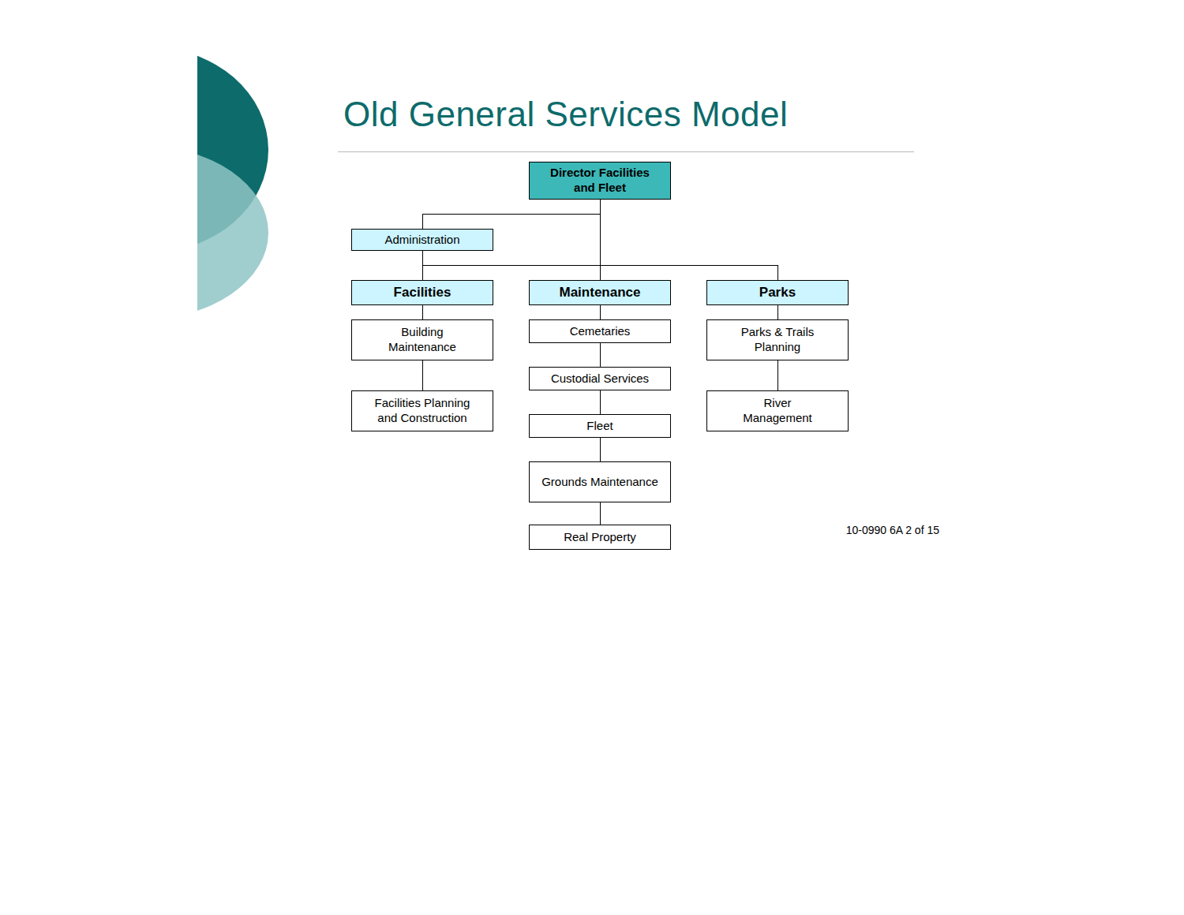Old General Services Model
Director Facilities
and Fleet
Administration
Facilities
Maintenance
Parks
Building
Maintenance
Facilities Planning
and Construction
Cemetaries
Custodial Services
Fleet
Grounds Maintenance
Real Property
Parks & Trails
Planning
River
Management
10-0990 6A 2 of 15